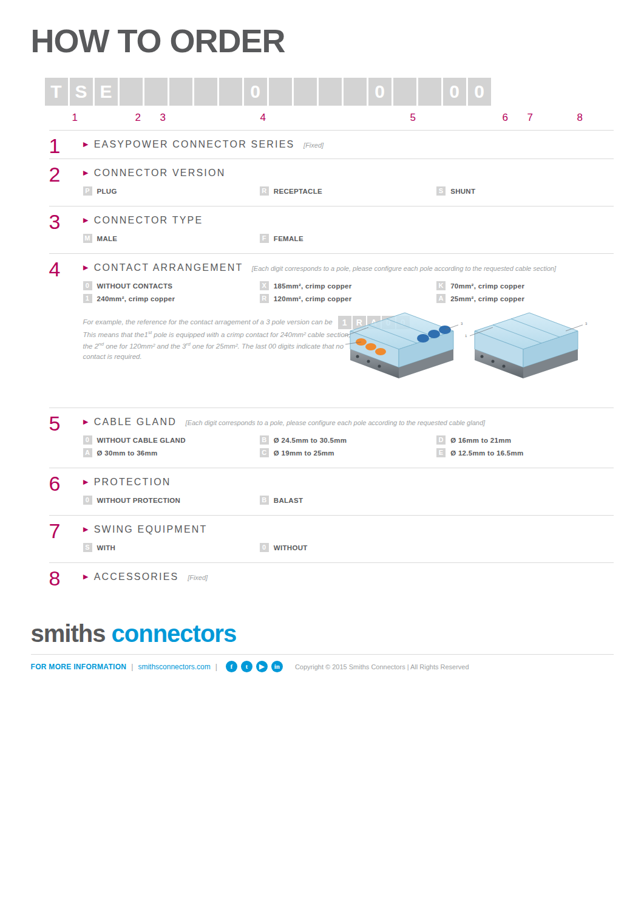HOW TO ORDER
| T | S | E | | | | | | 0 | | | | | 0 | | | 0 | 0 |
1 2 3 4 5 6 7 8
1
▶EASYPOWER CONNECTOR SERIES [Fixed]
2
▶CONNECTOR VERSION
| P PLUG | R RECEPTACLE | S SHUNT |
3
▶CONNECTOR TYPE
| M MALE | F FEMALE | |
4
▶CONTACT ARRANGEMENT [Each digit corresponds to a pole, please configure each pole according to the requested cable section]
| 0 WITHOUT CONTACTS | X 185mm², crimp copper | K 70mm², crimp copper |
| 1 240mm², crimp copper | R 120mm², crimp copper | A 25mm², crimp copper |
For example, the reference for the contact arragement of a 3 pole version can be 1 RA 00
This means that the1st pole is equipped with a crimp contact for 240mm² cable section,
the 2nd one for 120mm² and the 3rd one for 25mm². The last 00 digits indicate that no
contact is required.
1 2 3 1 3
5
▶CABLE GLAND [Each digit corresponds to a pole, please configure each pole according to the requested cable gland]
| 0 WITHOUT CABLE GLAND | B Ø 24.5mm to 30.5mm | D Ø 16mm to 21mm |
| A Ø 30mm to 36mm | C Ø 19mm to 25mm | E Ø 12.5mm to 16.5mm |
6
▶PROTECTION
| 0 WITHOUT PROTECTION | B BALAST | |
7
▶SWING EQUIPMENT
| S WITH | 0 WITHOUT | |
8
▶ACCESSORIES [Fixed]
smiths connectors
FOR MORE INFORMATION | smithsconnectors.com | ft▶in Copyright © 2015 Smiths Connectors | All Rights Reserved